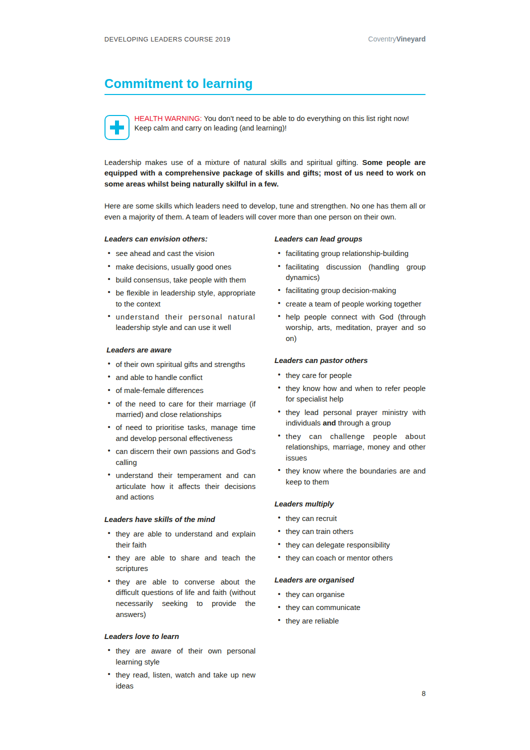Developing Leaders Course 2019
CoventryVineyard
Commitment to learning
HEALTH WARNING: You don't need to be able to do everything on this list right now! Keep calm and carry on leading (and learning)!
Leadership makes use of a mixture of natural skills and spiritual gifting. Some people are equipped with a comprehensive package of skills and gifts; most of us need to work on some areas whilst being naturally skilful in a few.
Here are some skills which leaders need to develop, tune and strengthen. No one has them all or even a majority of them. A team of leaders will cover more than one person on their own.
Leaders can envision others:
see ahead and cast the vision
make decisions, usually good ones
build consensus, take people with them
be flexible in leadership style, appropriate to the context
understand their personal natural leadership style and can use it well
Leaders are aware
of their own spiritual gifts and strengths
and able to handle conflict
of male-female differences
of the need to care for their marriage (if married) and close relationships
of need to prioritise tasks, manage time and develop personal effectiveness
can discern their own passions and God's calling
understand their temperament and can articulate how it affects their decisions and actions
Leaders have skills of the mind
they are able to understand and explain their faith
they are able to share and teach the scriptures
they are able to converse about the difficult questions of life and faith (without necessarily seeking to provide the answers)
Leaders love to learn
they are aware of their own personal learning style
they read, listen, watch and take up new ideas
Leaders can lead groups
facilitating group relationship-building
facilitating discussion (handling group dynamics)
facilitating group decision-making
create a team of people working together
help people connect with God (through worship, arts, meditation, prayer and so on)
Leaders can pastor others
they care for people
they know how and when to refer people for specialist help
they lead personal prayer ministry with individuals and through a group
they can challenge people about relationships, marriage, money and other issues
they know where the boundaries are and keep to them
Leaders multiply
they can recruit
they can train others
they can delegate responsibility
they can coach or mentor others
Leaders are organised
they can organise
they can communicate
they are reliable
8